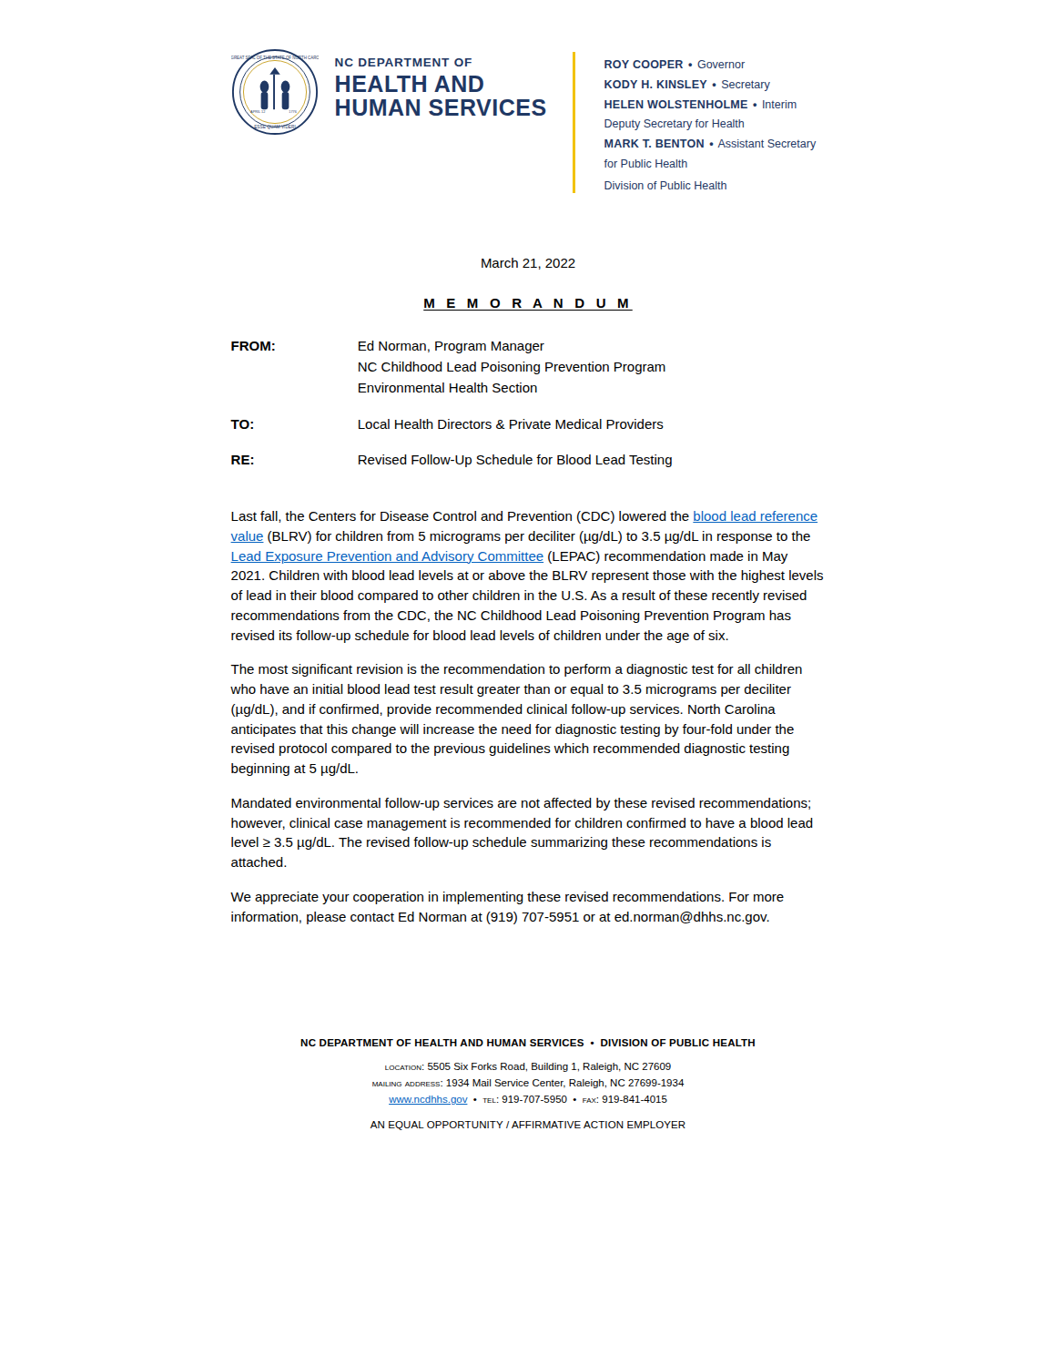ESSE QUAM VIDERI THE GREAT SEAL OF THE STATE OF NORTH CAROLINA APRIL 12 1776
NC DEPARTMENT OF
HEALTH AND
HUMAN SERVICES
ROY COOPER • Governor
KODY H. KINSLEY • Secretary
HELEN WOLSTENHOLME • Interim Deputy Secretary for Health
MARK T. BENTON • Assistant Secretary for Public Health
Division of Public Health
March 21, 2022
M E M O R A N D U M
| FROM: | Ed Norman, Program Manager NC Childhood Lead Poisoning Prevention Program Environmental Health Section |
| TO: | Local Health Directors & Private Medical Providers |
| RE: | Revised Follow-Up Schedule for Blood Lead Testing |
Last fall, the Centers for Disease Control and Prevention (CDC) lowered the blood lead reference value (BLRV) for children from 5 micrograms per deciliter (µg/dL) to 3.5 µg/dL in response to the Lead Exposure Prevention and Advisory Committee (LEPAC) recommendation made in May 2021. Children with blood lead levels at or above the BLRV represent those with the highest levels of lead in their blood compared to other children in the U.S. As a result of these recently revised recommendations from the CDC, the NC Childhood Lead Poisoning Prevention Program has revised its follow-up schedule for blood lead levels of children under the age of six.
The most significant revision is the recommendation to perform a diagnostic test for all children who have an initial blood lead test result greater than or equal to 3.5 micrograms per deciliter (µg/dL), and if confirmed, provide recommended clinical follow-up services. North Carolina anticipates that this change will increase the need for diagnostic testing by four-fold under the revised protocol compared to the previous guidelines which recommended diagnostic testing beginning at 5 µg/dL.
Mandated environmental follow-up services are not affected by these revised recommendations; however, clinical case management is recommended for children confirmed to have a blood lead level ≥ 3.5 µg/dL. The revised follow-up schedule summarizing these recommendations is attached.
We appreciate your cooperation in implementing these revised recommendations. For more information, please contact Ed Norman at (919) 707-5951 or at ed.norman@dhhs.nc.gov.
NC DEPARTMENT OF HEALTH AND HUMAN SERVICES • DIVISION OF PUBLIC HEALTH
LOCATION: 5505 Six Forks Road, Building 1, Raleigh, NC 27609
MAILING ADDRESS: 1934 Mail Service Center, Raleigh, NC 27699-1934
www.ncdhhs.gov • TEL: 919-707-5950 • FAX: 919-841-4015
AN EQUAL OPPORTUNITY / AFFIRMATIVE ACTION EMPLOYER